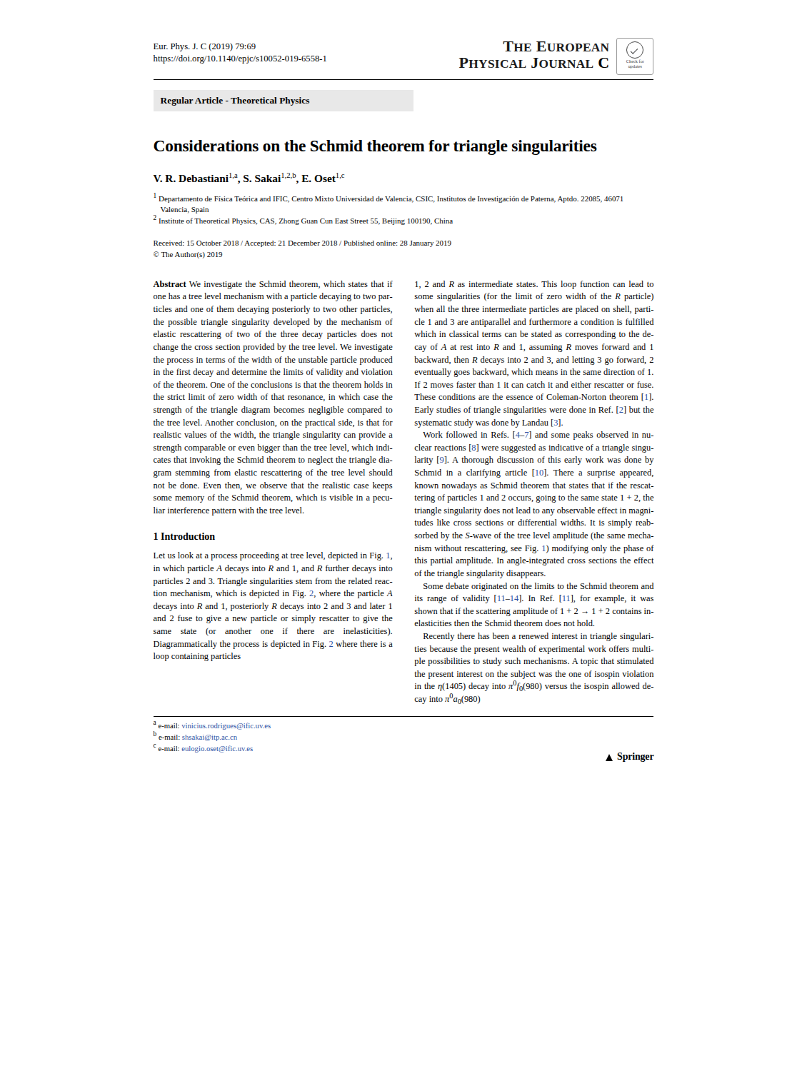Eur. Phys. J. C (2019) 79:69
https://doi.org/10.1140/epjc/s10052-019-6558-1
THE EUROPEAN
PHYSICAL JOURNAL C
Check for
updates
Regular Article - Theoretical Physics
Considerations on the Schmid theorem for triangle singularities
V. R. Debastiani1,a, S. Sakai1,2,b, E. Oset1,c
1 Departamento de Física Teórica and IFIC, Centro Mixto Universidad de Valencia, CSIC, Institutos de Investigación de Paterna, Aptdo. 22085, 46071 Valencia, Spain
2 Institute of Theoretical Physics, CAS, Zhong Guan Cun East Street 55, Beijing 100190, China
Received: 15 October 2018 / Accepted: 21 December 2018 / Published online: 28 January 2019
© The Author(s) 2019
Abstract We investigate the Schmid theorem, which states that if one has a tree level mechanism with a particle decaying to two particles and one of them decaying posteriorly to two other particles, the possible triangle singularity developed by the mechanism of elastic rescattering of two of the three decay particles does not change the cross section provided by the tree level. We investigate the process in terms of the width of the unstable particle produced in the first decay and determine the limits of validity and violation of the theorem. One of the conclusions is that the theorem holds in the strict limit of zero width of that resonance, in which case the strength of the triangle diagram becomes negligible compared to the tree level. Another conclusion, on the practical side, is that for realistic values of the width, the triangle singularity can provide a strength comparable or even bigger than the tree level, which indicates that invoking the Schmid theorem to neglect the triangle diagram stemming from elastic rescattering of the tree level should not be done. Even then, we observe that the realistic case keeps some memory of the Schmid theorem, which is visible in a peculiar interference pattern with the tree level.
1 Introduction
Let us look at a process proceeding at tree level, depicted in Fig. 1, in which particle A decays into R and 1, and R further decays into particles 2 and 3. Triangle singularities stem from the related reaction mechanism, which is depicted in Fig. 2, where the particle A decays into R and 1, posteriorly R decays into 2 and 3 and later 1 and 2 fuse to give a new particle or simply rescatter to give the same state (or another one if there are inelasticities). Diagrammatically the process is depicted in Fig. 2 where there is a loop containing particles
1, 2 and R as intermediate states. This loop function can lead to some singularities (for the limit of zero width of the R particle) when all the three intermediate particles are placed on shell, particle 1 and 3 are antiparallel and furthermore a condition is fulfilled which in classical terms can be stated as corresponding to the decay of A at rest into R and 1, assuming R moves forward and 1 backward, then R decays into 2 and 3, and letting 3 go forward, 2 eventually goes backward, which means in the same direction of 1. If 2 moves faster than 1 it can catch it and either rescatter or fuse. These conditions are the essence of Coleman-Norton theorem [1]. Early studies of triangle singularities were done in Ref. [2] but the systematic study was done by Landau [3].
Work followed in Refs. [4–7] and some peaks observed in nuclear reactions [8] were suggested as indicative of a triangle singularity [9]. A thorough discussion of this early work was done by Schmid in a clarifying article [10]. There a surprise appeared, known nowadays as Schmid theorem that states that if the rescattering of particles 1 and 2 occurs, going to the same state 1 + 2, the triangle singularity does not lead to any observable effect in magnitudes like cross sections or differential widths. It is simply reabsorbed by the S-wave of the tree level amplitude (the same mechanism without rescattering, see Fig. 1) modifying only the phase of this partial amplitude. In angle-integrated cross sections the effect of the triangle singularity disappears.
Some debate originated on the limits to the Schmid theorem and its range of validity [11–14]. In Ref. [11], for example, it was shown that if the scattering amplitude of 1 + 2 → 1 + 2 contains inelasticities then the Schmid theorem does not hold.
Recently there has been a renewed interest in triangle singularities because the present wealth of experimental work offers multiple possibilities to study such mechanisms. A topic that stimulated the present interest on the subject was the one of isospin violation in the η(1405) decay into π0f0(980) versus the isospin allowed decay into π0a0(980)
a e-mail: vinicius.rodrigues@ific.uv.es
b e-mail: shsakai@itp.ac.cn
c e-mail: eulogio.oset@ific.uv.es
Springer